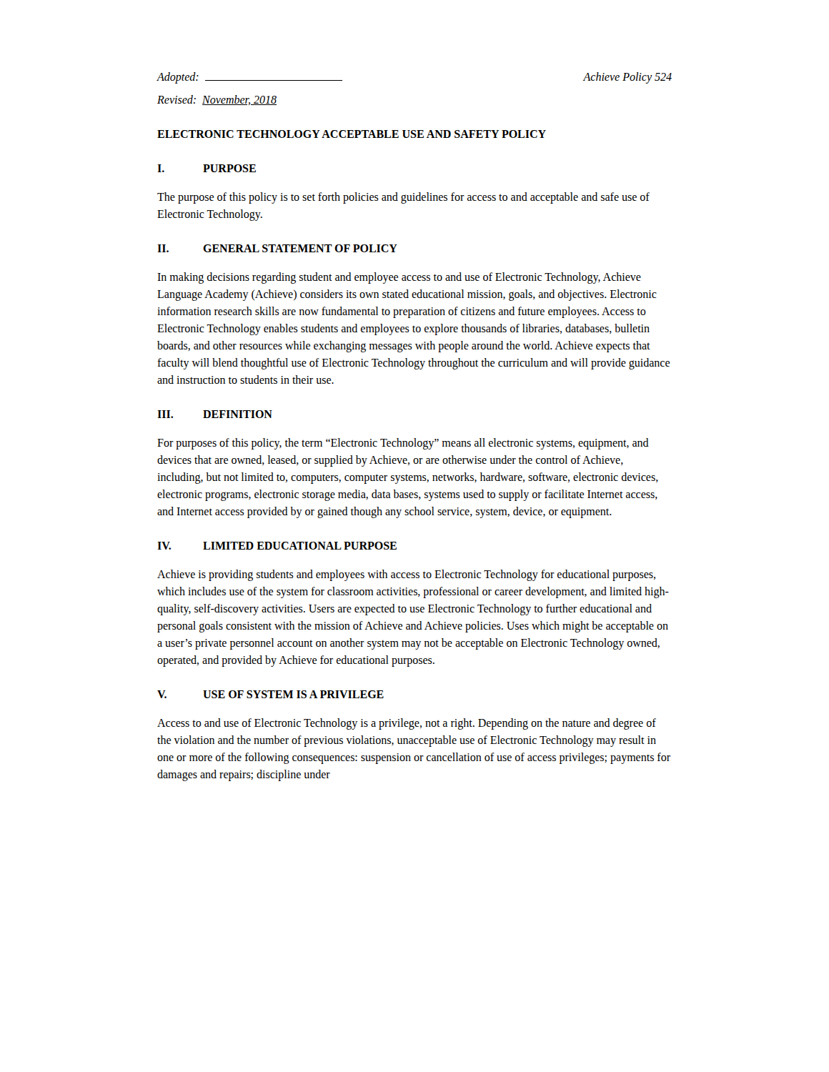Adopted: Achieve Policy 524
Revised: November, 2018
Electronic Technology Acceptable Use and Safety Policy
I. Purpose
The purpose of this policy is to set forth policies and guidelines for access to and acceptable and safe use of Electronic Technology.
II. General Statement of Policy
In making decisions regarding student and employee access to and use of Electronic Technology, Achieve Language Academy (Achieve) considers its own stated educational mission, goals, and objectives. Electronic information research skills are now fundamental to preparation of citizens and future employees. Access to Electronic Technology enables students and employees to explore thousands of libraries, databases, bulletin boards, and other resources while exchanging messages with people around the world. Achieve expects that faculty will blend thoughtful use of Electronic Technology throughout the curriculum and will provide guidance and instruction to students in their use.
III. Definition
For purposes of this policy, the term “Electronic Technology” means all electronic systems, equipment, and devices that are owned, leased, or supplied by Achieve, or are otherwise under the control of Achieve, including, but not limited to, computers, computer systems, networks, hardware, software, electronic devices, electronic programs, electronic storage media, data bases, systems used to supply or facilitate Internet access, and Internet access provided by or gained though any school service, system, device, or equipment.
IV. Limited Educational Purpose
Achieve is providing students and employees with access to Electronic Technology for educational purposes, which includes use of the system for classroom activities, professional or career development, and limited high-quality, self-discovery activities. Users are expected to use Electronic Technology to further educational and personal goals consistent with the mission of Achieve and Achieve policies. Uses which might be acceptable on a user’s private personnel account on another system may not be acceptable on Electronic Technology owned, operated, and provided by Achieve for educational purposes.
V. Use of System is a Privilege
Access to and use of Electronic Technology is a privilege, not a right. Depending on the nature and degree of the violation and the number of previous violations, unacceptable use of Electronic Technology may result in one or more of the following consequences: suspension or cancellation of use of access privileges; payments for damages and repairs; discipline under